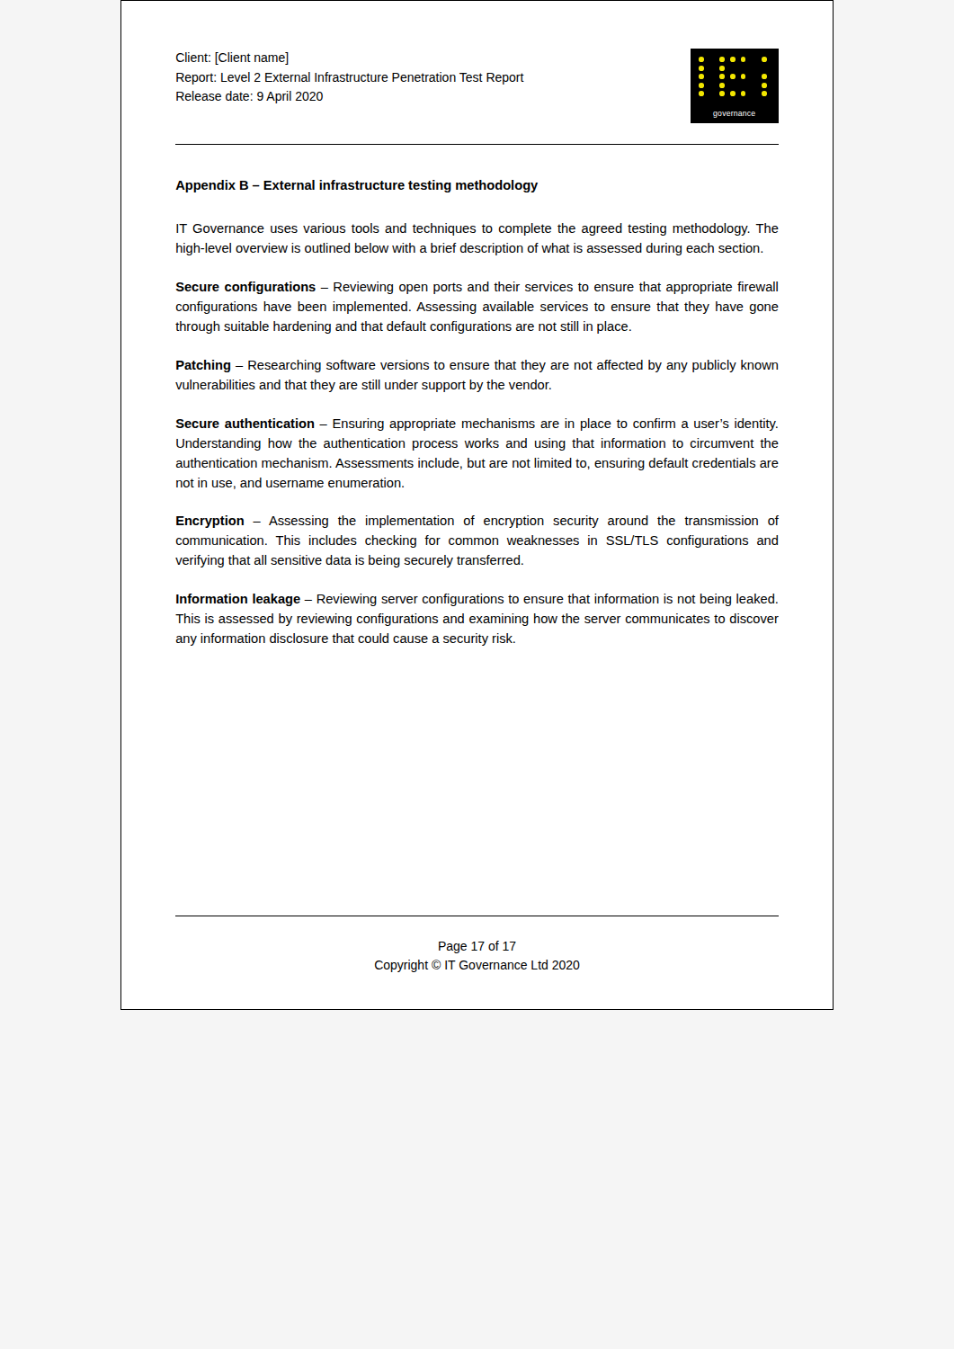Client: [Client name]
Report: Level 2 External Infrastructure Penetration Test Report
Release date: 9 April 2020
governance
Appendix B – External infrastructure testing methodology
IT Governance uses various tools and techniques to complete the agreed testing methodology. The high-level overview is outlined below with a brief description of what is assessed during each section.
Secure configurations – Reviewing open ports and their services to ensure that appropriate firewall configurations have been implemented. Assessing available services to ensure that they have gone through suitable hardening and that default configurations are not still in place.
Patching – Researching software versions to ensure that they are not affected by any publicly known vulnerabilities and that they are still under support by the vendor.
Secure authentication – Ensuring appropriate mechanisms are in place to confirm a user’s identity. Understanding how the authentication process works and using that information to circumvent the authentication mechanism. Assessments include, but are not limited to, ensuring default credentials are not in use, and username enumeration.
Encryption – Assessing the implementation of encryption security around the transmission of communication. This includes checking for common weaknesses in SSL/TLS configurations and verifying that all sensitive data is being securely transferred.
Information leakage – Reviewing server configurations to ensure that information is not being leaked. This is assessed by reviewing configurations and examining how the server communicates to discover any information disclosure that could cause a security risk.
Page 17 of 17
Copyright © IT Governance Ltd 2020